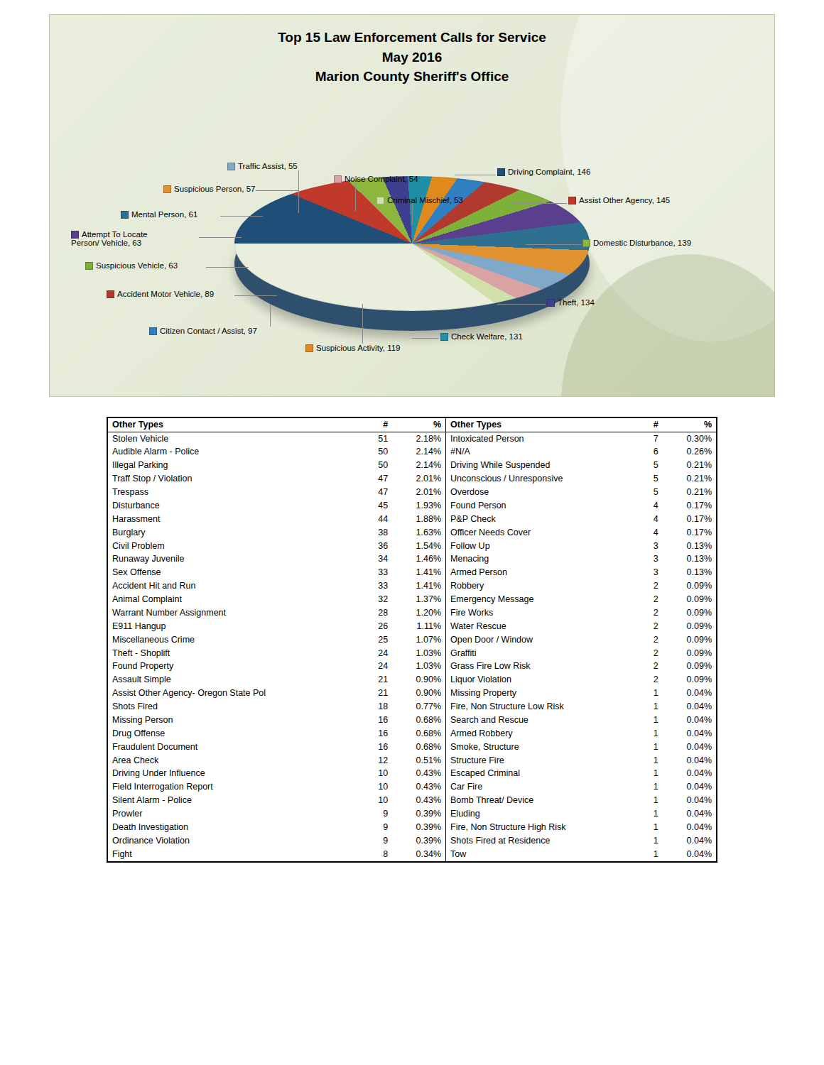Top 15 Law Enforcement Calls for Service
May 2016
Marion County Sheriff's Office
Driving Complaint, 146
Assist Other Agency, 145
Domestic Disturbance, 139
Theft, 134
Check Welfare, 131
Suspicious Activity, 119
Citizen Contact / Assist, 97
Accident Motor Vehicle, 89
Suspicious Vehicle, 63
Attempt To Locate Person/ Vehicle, 63
Mental Person, 61
Suspicious Person, 57
Traffic Assist, 55
Noise Complaint, 54
Criminal Mischief, 53
| Other Types | # | % | Other Types | # | % |
| --- | --- | --- | --- | --- | --- |
| Stolen Vehicle | 51 | 2.18% | Intoxicated Person | 7 | 0.30% |
| Audible Alarm - Police | 50 | 2.14% | #N/A | 6 | 0.26% |
| Illegal Parking | 50 | 2.14% | Driving While Suspended | 5 | 0.21% |
| Traff Stop / Violation | 47 | 2.01% | Unconscious / Unresponsive | 5 | 0.21% |
| Trespass | 47 | 2.01% | Overdose | 5 | 0.21% |
| Disturbance | 45 | 1.93% | Found Person | 4 | 0.17% |
| Harassment | 44 | 1.88% | P&P Check | 4 | 0.17% |
| Burglary | 38 | 1.63% | Officer Needs Cover | 4 | 0.17% |
| Civil Problem | 36 | 1.54% | Follow Up | 3 | 0.13% |
| Runaway Juvenile | 34 | 1.46% | Menacing | 3 | 0.13% |
| Sex Offense | 33 | 1.41% | Armed Person | 3 | 0.13% |
| Accident Hit and Run | 33 | 1.41% | Robbery | 2 | 0.09% |
| Animal Complaint | 32 | 1.37% | Emergency Message | 2 | 0.09% |
| Warrant Number Assignment | 28 | 1.20% | Fire Works | 2 | 0.09% |
| E911 Hangup | 26 | 1.11% | Water Rescue | 2 | 0.09% |
| Miscellaneous Crime | 25 | 1.07% | Open Door / Window | 2 | 0.09% |
| Theft - Shoplift | 24 | 1.03% | Graffiti | 2 | 0.09% |
| Found Property | 24 | 1.03% | Grass Fire Low Risk | 2 | 0.09% |
| Assault Simple | 21 | 0.90% | Liquor Violation | 2 | 0.09% |
| Assist Other Agency- Oregon State Pol | 21 | 0.90% | Missing Property | 1 | 0.04% |
| Shots Fired | 18 | 0.77% | Fire, Non Structure Low Risk | 1 | 0.04% |
| Missing Person | 16 | 0.68% | Search and Rescue | 1 | 0.04% |
| Drug Offense | 16 | 0.68% | Armed Robbery | 1 | 0.04% |
| Fraudulent Document | 16 | 0.68% | Smoke, Structure | 1 | 0.04% |
| Area Check | 12 | 0.51% | Structure Fire | 1 | 0.04% |
| Driving Under Influence | 10 | 0.43% | Escaped Criminal | 1 | 0.04% |
| Field Interrogation Report | 10 | 0.43% | Car Fire | 1 | 0.04% |
| Silent Alarm - Police | 10 | 0.43% | Bomb Threat/ Device | 1 | 0.04% |
| Prowler | 9 | 0.39% | Eluding | 1 | 0.04% |
| Death Investigation | 9 | 0.39% | Fire, Non Structure High Risk | 1 | 0.04% |
| Ordinance Violation | 9 | 0.39% | Shots Fired at Residence | 1 | 0.04% |
| Fight | 8 | 0.34% | Tow | 1 | 0.04% |